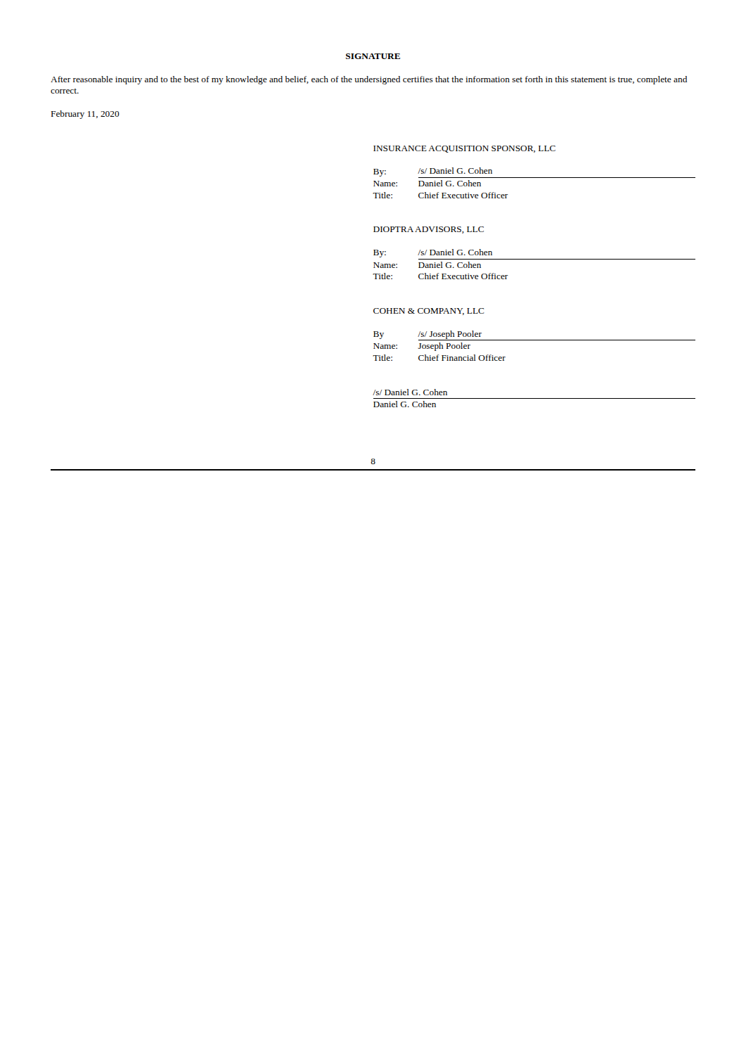SIGNATURE
After reasonable inquiry and to the best of my knowledge and belief, each of the undersigned certifies that the information set forth in this statement is true, complete and correct.
February 11, 2020
INSURANCE ACQUISITION SPONSOR, LLC
| By: | /s/ Daniel G. Cohen |
| Name: | Daniel G. Cohen |
| Title: | Chief Executive Officer |
DIOPTRA ADVISORS, LLC
| By: | /s/ Daniel G. Cohen |
| Name: | Daniel G. Cohen |
| Title: | Chief Executive Officer |
COHEN & COMPANY, LLC
| By | /s/ Joseph Pooler |
| Name: | Joseph Pooler |
| Title: | Chief Financial Officer |
| /s/ Daniel G. Cohen |
| Daniel G. Cohen |
8